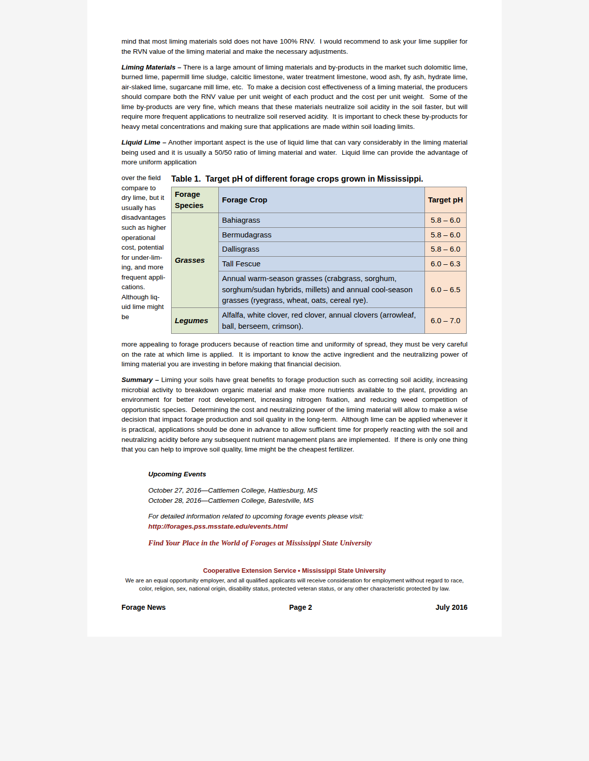mind that most liming materials sold does not have 100% RNV. I would recommend to ask your lime supplier for the RVN value of the liming material and make the necessary adjustments.
Liming Materials – There is a large amount of liming materials and by-products in the market such dolomitic lime, burned lime, papermill lime sludge, calcitic limestone, water treatment limestone, wood ash, fly ash, hydrate lime, air-slaked lime, sugarcane mill lime, etc. To make a decision cost effectiveness of a liming material, the producers should compare both the RNV value per unit weight of each product and the cost per unit weight. Some of the lime by-products are very fine, which means that these materials neutralize soil acidity in the soil faster, but will require more frequent applications to neutralize soil reserved acidity. It is important to check these by-products for heavy metal concentrations and making sure that applications are made within soil loading limits.
Liquid Lime – Another important aspect is the use of liquid lime that can vary considerably in the liming material being used and it is usually a 50/50 ratio of liming material and water. Liquid lime can provide the advantage of more uniform application
over the field compare to dry lime, but it usually has disad­vantages such as high­er operation­al cost, po­tential for under-liming, and more frequent ap­plications. Although liq­uid lime might be
Table 1. Target pH of different forage crops grown in Mississippi.
| Forage Species | Forage Crop | Target pH |
| --- | --- | --- |
| Grasses | Bahiagrass | 5.8 – 6.0 |
| Bermudagrass | 5.8 – 6.0 |
| Dallisgrass | 5.8 – 6.0 |
| Tall Fescue | 6.0 – 6.3 |
| Annual warm-season grasses (crabgrass, sorghum, sorghum/sudan hybrids, millets) and annual cool-season grasses (ryegrass, wheat, oats, cereal rye). | 6.0 – 6.5 |
| Legumes | Alfalfa, white clover, red clover, annual clovers (arrowleaf, ball, berseem, crimson). | 6.0 – 7.0 |
more appealing to forage producers because of reaction time and uniformity of spread, they must be very careful on the rate at which lime is applied. It is important to know the active ingredient and the neutralizing power of liming material you are investing in before making that financial decision.
Summary – Liming your soils have great benefits to forage production such as correcting soil acidity, increasing microbial activity to breakdown organic material and make more nutrients available to the plant, providing an environment for better root development, increasing nitrogen fixation, and reducing weed competition of opportunistic species. Determining the cost and neutralizing power of the liming material will allow to make a wise decision that impact forage production and soil quality in the long-term. Although lime can be applied whenever it is practical, applications should be done in advance to allow sufficient time for properly reacting with the soil and neutralizing acidity before any subsequent nutrient management plans are implemented. If there is only one thing that you can help to improve soil quality, lime might be the cheapest fertilizer.
Upcoming Events
October 27, 2016—Cattlemen College, Hattiesburg, MS
October 28, 2016—Cattlemen College, Batestville, MS
For detailed information related to upcoming forage events please visit:
http://forages.pss.msstate.edu/events.html
Find Your Place in the World of Forages at Mississippi State University
Cooperative Extension Service • Mississippi State University
We are an equal opportunity employer, and all qualified applicants will receive consideration for employment without regard to race, color, religion, sex, national origin, disability status, protected veteran status, or any other characteristic protected by law.
Forage News
Page 2
July 2016